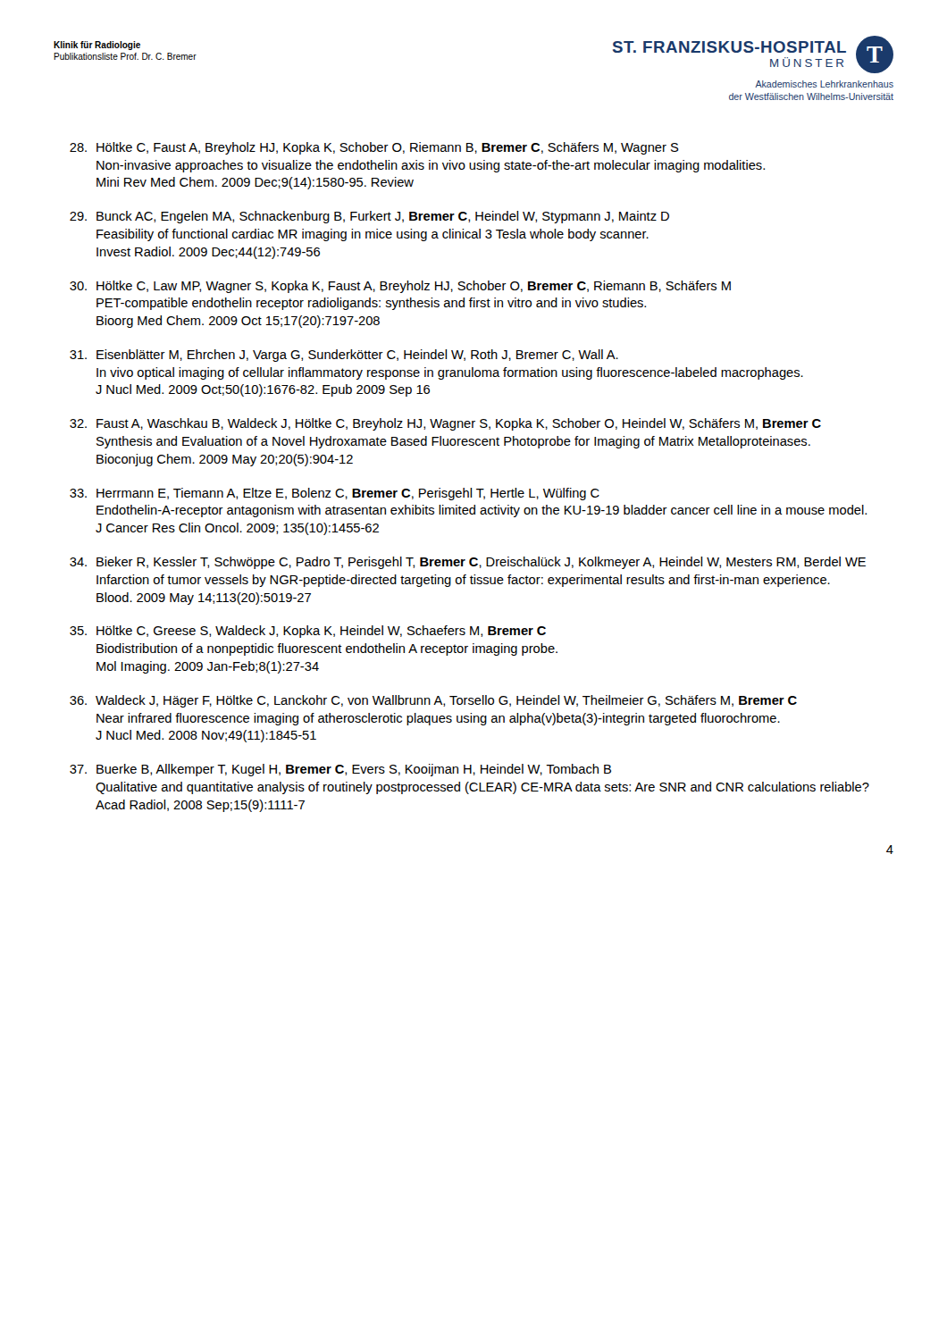Klinik für Radiologie
Publikationsliste Prof. Dr. C. Bremer
ST. FRANZISKUS-HOSPITAL
MÜNSTER
T
Akademisches Lehrkrankenhaus
der Westfälischen Wilhelms-Universität
28. Höltke C, Faust A, Breyholz HJ, Kopka K, Schober O, Riemann B, Bremer C, Schäfers M, Wagner S
Non-invasive approaches to visualize the endothelin axis in vivo using state-of-the-art molecular imaging modalities.
Mini Rev Med Chem. 2009 Dec;9(14):1580-95. Review
29. Bunck AC, Engelen MA, Schnackenburg B, Furkert J, Bremer C, Heindel W, Stypmann J, Maintz D
Feasibility of functional cardiac MR imaging in mice using a clinical 3 Tesla whole body scanner.
Invest Radiol. 2009 Dec;44(12):749-56
30. Höltke C, Law MP, Wagner S, Kopka K, Faust A, Breyholz HJ, Schober O, Bremer C, Riemann B, Schäfers M
PET-compatible endothelin receptor radioligands: synthesis and first in vitro and in vivo studies.
Bioorg Med Chem. 2009 Oct 15;17(20):7197-208
31. Eisenblätter M, Ehrchen J, Varga G, Sunderkötter C, Heindel W, Roth J, Bremer C, Wall A.
In vivo optical imaging of cellular inflammatory response in granuloma formation using fluorescence-labeled macrophages.
J Nucl Med. 2009 Oct;50(10):1676-82. Epub 2009 Sep 16
32. Faust A, Waschkau B, Waldeck J, Höltke C, Breyholz HJ, Wagner S, Kopka K, Schober O, Heindel W, Schäfers M, Bremer C
Synthesis and Evaluation of a Novel Hydroxamate Based Fluorescent Photoprobe for Imaging of Matrix Metalloproteinases.
Bioconjug Chem. 2009 May 20;20(5):904-12
33. Herrmann E, Tiemann A, Eltze E, Bolenz C, Bremer C, Perisgehl T, Hertle L, Wülfing C
Endothelin-A-receptor antagonism with atrasentan exhibits limited activity on the KU-19-19 bladder cancer cell line in a mouse model.
J Cancer Res Clin Oncol. 2009; 135(10):1455-62
34. Bieker R, Kessler T, Schwöppe C, Padro T, Perisgehl T, Bremer C, Dreischalück J, Kolkmeyer A, Heindel W, Mesters RM, Berdel WE
Infarction of tumor vessels by NGR-peptide-directed targeting of tissue factor: experimental results and first-in-man experience.
Blood. 2009 May 14;113(20):5019-27
35. Höltke C, Greese S, Waldeck J, Kopka K, Heindel W, Schaefers M, Bremer C
Biodistribution of a nonpeptidic fluorescent endothelin A receptor imaging probe.
Mol Imaging. 2009 Jan-Feb;8(1):27-34
36. Waldeck J, Häger F, Höltke C, Lanckohr C, von Wallbrunn A, Torsello G, Heindel W, Theilmeier G, Schäfers M, Bremer C
Near infrared fluorescence imaging of atherosclerotic plaques using an alpha(v)beta(3)-integrin targeted fluorochrome.
J Nucl Med. 2008 Nov;49(11):1845-51
37. Buerke B, Allkemper T, Kugel H, Bremer C, Evers S, Kooijman H, Heindel W, Tombach B
Qualitative and quantitative analysis of routinely postprocessed (CLEAR) CE-MRA data sets: Are SNR and CNR calculations reliable?
Acad Radiol, 2008 Sep;15(9):1111-7
4